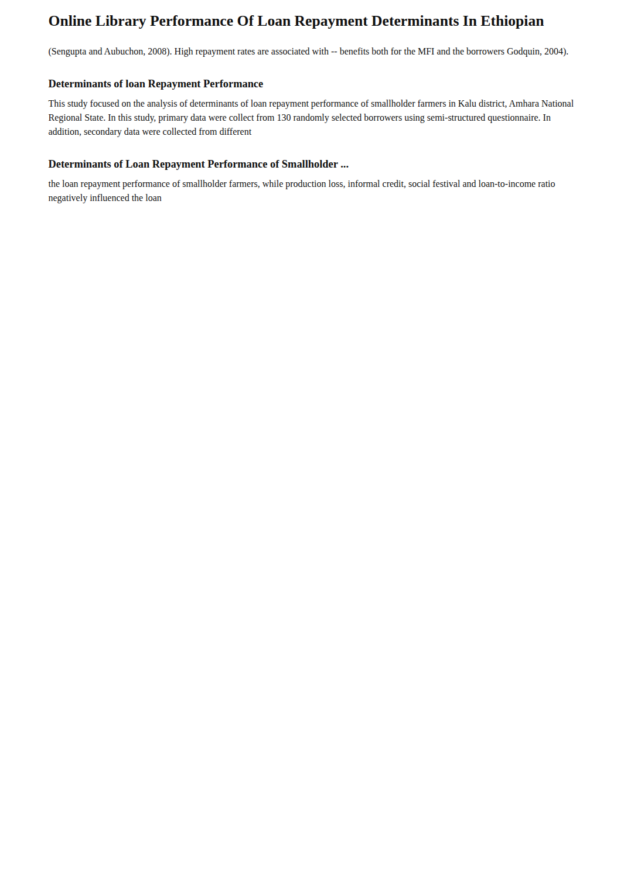Online Library Performance Of Loan Repayment Determinants In Ethiopian
(Sengupta and Aubuchon, 2008). High repayment rates are associated with -- benefits both for the MFI and the borrowers Godquin, 2004).
Determinants of loan Repayment Performance
This study focused on the analysis of determinants of loan repayment performance of smallholder farmers in Kalu district, Amhara National Regional State. In this study, primary data were collect from 130 randomly selected borrowers using semi-structured questionnaire. In addition, secondary data were collected from different
Determinants of Loan Repayment Performance of Smallholder ...
the loan repayment performance of smallholder farmers, while production loss, informal credit, social festival and loan-to-income ratio negatively influenced the loan